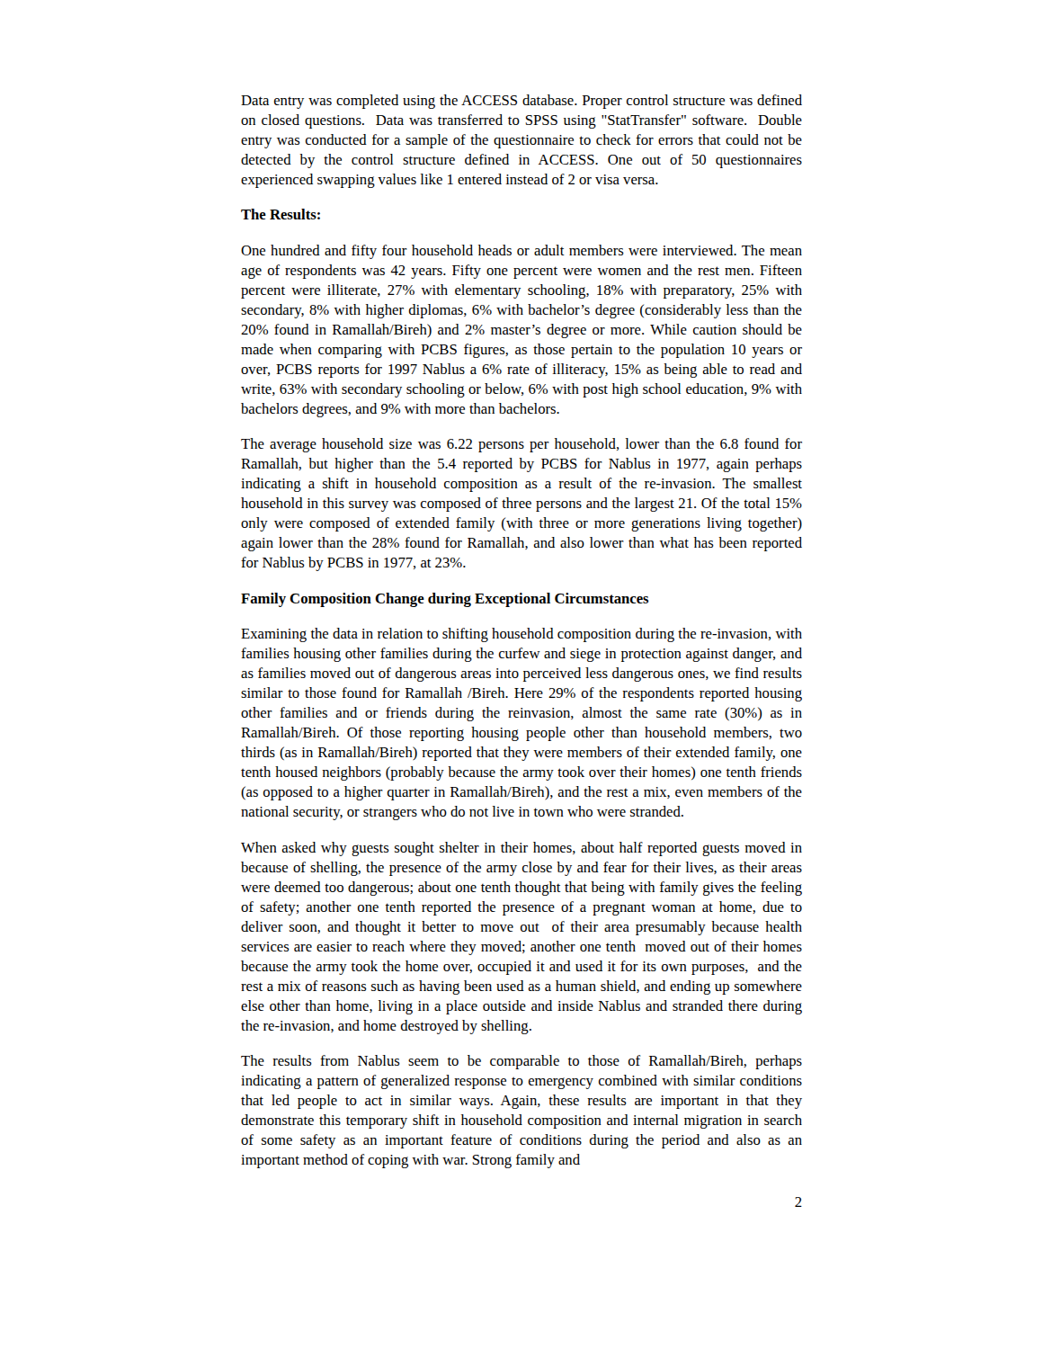Data entry was completed using the ACCESS database. Proper control structure was defined on closed questions. Data was transferred to SPSS using "StatTransfer" software. Double entry was conducted for a sample of the questionnaire to check for errors that could not be detected by the control structure defined in ACCESS. One out of 50 questionnaires experienced swapping values like 1 entered instead of 2 or visa versa.
The Results:
One hundred and fifty four household heads or adult members were interviewed. The mean age of respondents was 42 years. Fifty one percent were women and the rest men. Fifteen percent were illiterate, 27% with elementary schooling, 18% with preparatory, 25% with secondary, 8% with higher diplomas, 6% with bachelor’s degree (considerably less than the 20% found in Ramallah/Bireh) and 2% master’s degree or more. While caution should be made when comparing with PCBS figures, as those pertain to the population 10 years or over, PCBS reports for 1997 Nablus a 6% rate of illiteracy, 15% as being able to read and write, 63% with secondary schooling or below, 6% with post high school education, 9% with bachelors degrees, and 9% with more than bachelors.
The average household size was 6.22 persons per household, lower than the 6.8 found for Ramallah, but higher than the 5.4 reported by PCBS for Nablus in 1977, again perhaps indicating a shift in household composition as a result of the re-invasion. The smallest household in this survey was composed of three persons and the largest 21. Of the total 15% only were composed of extended family (with three or more generations living together) again lower than the 28% found for Ramallah, and also lower than what has been reported for Nablus by PCBS in 1977, at 23%.
Family Composition Change during Exceptional Circumstances
Examining the data in relation to shifting household composition during the re-invasion, with families housing other families during the curfew and siege in protection against danger, and as families moved out of dangerous areas into perceived less dangerous ones, we find results similar to those found for Ramallah /Bireh. Here 29% of the respondents reported housing other families and or friends during the reinvasion, almost the same rate (30%) as in Ramallah/Bireh. Of those reporting housing people other than household members, two thirds (as in Ramallah/Bireh) reported that they were members of their extended family, one tenth housed neighbors (probably because the army took over their homes) one tenth friends (as opposed to a higher quarter in Ramallah/Bireh), and the rest a mix, even members of the national security, or strangers who do not live in town who were stranded.
When asked why guests sought shelter in their homes, about half reported guests moved in because of shelling, the presence of the army close by and fear for their lives, as their areas were deemed too dangerous; about one tenth thought that being with family gives the feeling of safety; another one tenth reported the presence of a pregnant woman at home, due to deliver soon, and thought it better to move out of their area presumably because health services are easier to reach where they moved; another one tenth moved out of their homes because the army took the home over, occupied it and used it for its own purposes, and the rest a mix of reasons such as having been used as a human shield, and ending up somewhere else other than home, living in a place outside and inside Nablus and stranded there during the re-invasion, and home destroyed by shelling.
The results from Nablus seem to be comparable to those of Ramallah/Bireh, perhaps indicating a pattern of generalized response to emergency combined with similar conditions that led people to act in similar ways. Again, these results are important in that they demonstrate this temporary shift in household composition and internal migration in search of some safety as an important feature of conditions during the period and also as an important method of coping with war. Strong family and
2